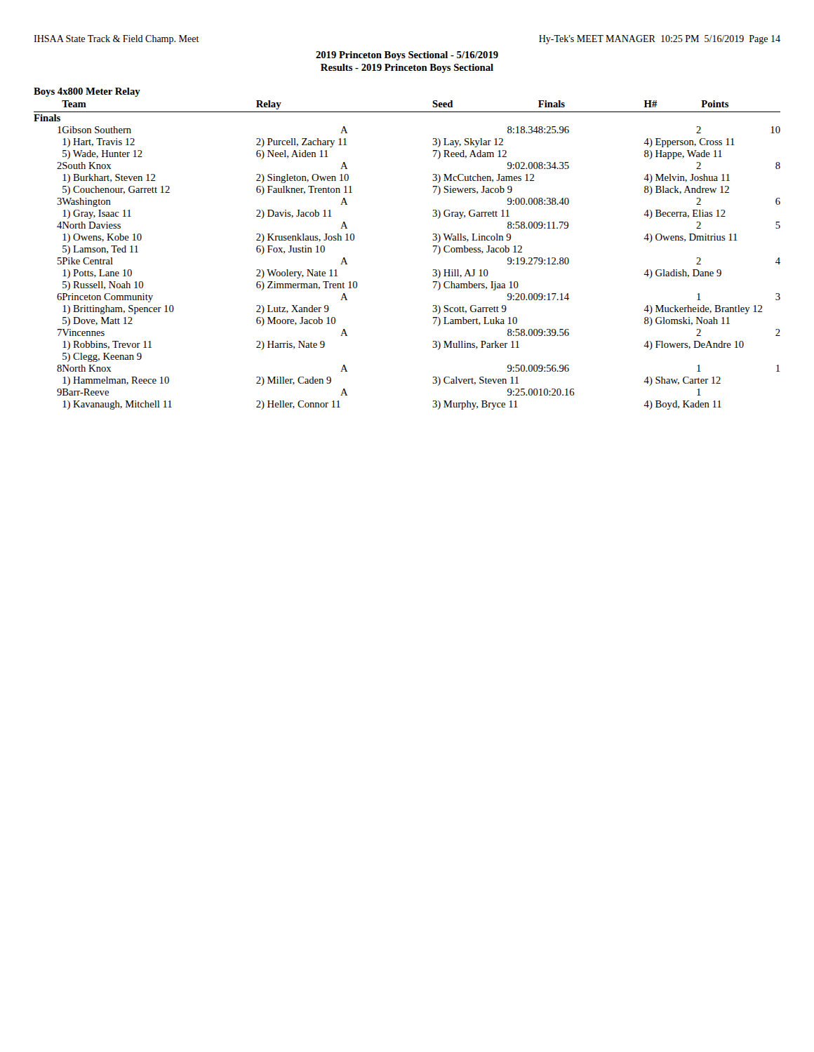IHSAA State Track & Field Champ. Meet Hy-Tek's MEET MANAGER 10:25 PM 5/16/2019 Page 14
2019 Princeton Boys Sectional - 5/16/2019
Results - 2019 Princeton Boys Sectional
Boys 4x800 Meter Relay
| | Team | Relay | Seed | Finals | H# | Points |
| --- | --- | --- | --- | --- | --- | --- |
| Finals |
| 1 | Gibson Southern | A | 8:18.34 | 8:25.96 | 2 | 10 |
| | 1) Hart, Travis 12 | 2) Purcell, Zachary 11 | 3) Lay, Skylar 12 | 4) Epperson, Cross 11 |
| | 5) Wade, Hunter 12 | 6) Neel, Aiden 11 | 7) Reed, Adam 12 | 8) Happe, Wade 11 |
| 2 | South Knox | A | 9:02.00 | 8:34.35 | 2 | 8 |
| | 1) Burkhart, Steven 12 | 2) Singleton, Owen 10 | 3) McCutchen, James 12 | 4) Melvin, Joshua 11 |
| | 5) Couchenour, Garrett 12 | 6) Faulkner, Trenton 11 | 7) Siewers, Jacob 9 | 8) Black, Andrew 12 |
| 3 | Washington | A | 9:00.00 | 8:38.40 | 2 | 6 |
| | 1) Gray, Isaac 11 | 2) Davis, Jacob 11 | 3) Gray, Garrett 11 | 4) Becerra, Elias 12 |
| 4 | North Daviess | A | 8:58.00 | 9:11.79 | 2 | 5 |
| | 1) Owens, Kobe 10 | 2) Krusenklaus, Josh 10 | 3) Walls, Lincoln 9 | 4) Owens, Dmitrius 11 |
| | 5) Lamson, Ted 11 | 6) Fox, Justin 10 | 7) Combess, Jacob 12 | |
| 5 | Pike Central | A | 9:19.27 | 9:12.80 | 2 | 4 |
| | 1) Potts, Lane 10 | 2) Woolery, Nate 11 | 3) Hill, AJ 10 | 4) Gladish, Dane 9 |
| | 5) Russell, Noah 10 | 6) Zimmerman, Trent 10 | 7) Chambers, Ijaa 10 | |
| 6 | Princeton Community | A | 9:20.00 | 9:17.14 | 1 | 3 |
| | 1) Brittingham, Spencer 10 | 2) Lutz, Xander 9 | 3) Scott, Garrett 9 | 4) Muckerheide, Brantley 12 |
| | 5) Dove, Matt 12 | 6) Moore, Jacob 10 | 7) Lambert, Luka 10 | 8) Glomski, Noah 11 |
| 7 | Vincennes | A | 8:58.00 | 9:39.56 | 2 | 2 |
| | 1) Robbins, Trevor 11 | 2) Harris, Nate 9 | 3) Mullins, Parker 11 | 4) Flowers, DeAndre 10 |
| | 5) Clegg, Keenan 9 | | | |
| 8 | North Knox | A | 9:50.00 | 9:56.96 | 1 | 1 |
| | 1) Hammelman, Reece 10 | 2) Miller, Caden 9 | 3) Calvert, Steven 11 | 4) Shaw, Carter 12 |
| 9 | Barr-Reeve | A | 9:25.00 | 10:20.16 | 1 | |
| | 1) Kavanaugh, Mitchell 11 | 2) Heller, Connor 11 | 3) Murphy, Bryce 11 | 4) Boyd, Kaden 11 |